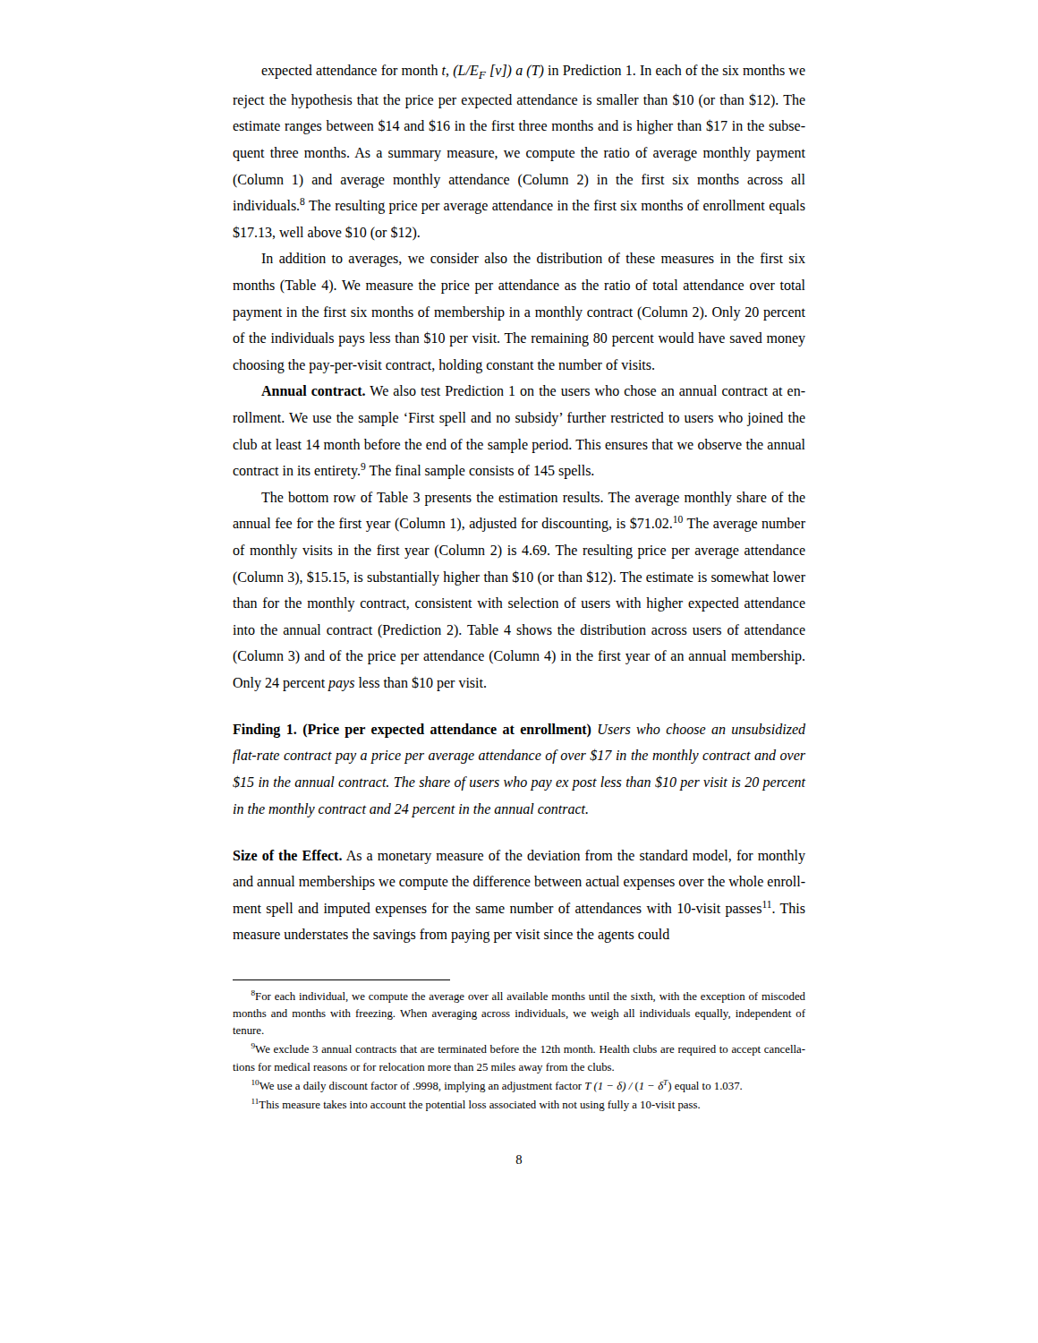expected attendance for month t, (L/EF [v]) a (T) in Prediction 1. In each of the six months we reject the hypothesis that the price per expected attendance is smaller than $10 (or than $12). The estimate ranges between $14 and $16 in the first three months and is higher than $17 in the subsequent three months. As a summary measure, we compute the ratio of average monthly payment (Column 1) and average monthly attendance (Column 2) in the first six months across all individuals.8 The resulting price per average attendance in the first six months of enrollment equals $17.13, well above $10 (or $12).
In addition to averages, we consider also the distribution of these measures in the first six months (Table 4). We measure the price per attendance as the ratio of total attendance over total payment in the first six months of membership in a monthly contract (Column 2). Only 20 percent of the individuals pays less than $10 per visit. The remaining 80 percent would have saved money choosing the pay-per-visit contract, holding constant the number of visits.
Annual contract. We also test Prediction 1 on the users who chose an annual contract at enrollment. We use the sample ‘First spell and no subsidy’ further restricted to users who joined the club at least 14 month before the end of the sample period. This ensures that we observe the annual contract in its entirety.9 The final sample consists of 145 spells.
The bottom row of Table 3 presents the estimation results. The average monthly share of the annual fee for the first year (Column 1), adjusted for discounting, is $71.02.10 The average number of monthly visits in the first year (Column 2) is 4.69. The resulting price per average attendance (Column 3), $15.15, is substantially higher than $10 (or than $12). The estimate is somewhat lower than for the monthly contract, consistent with selection of users with higher expected attendance into the annual contract (Prediction 2). Table 4 shows the distribution across users of attendance (Column 3) and of the price per attendance (Column 4) in the first year of an annual membership. Only 24 percent pays less than $10 per visit.
Finding 1. (Price per expected attendance at enrollment) Users who choose an unsubsidized flat-rate contract pay a price per average attendance of over $17 in the monthly contract and over $15 in the annual contract. The share of users who pay ex post less than $10 per visit is 20 percent in the monthly contract and 24 percent in the annual contract.
Size of the Effect. As a monetary measure of the deviation from the standard model, for monthly and annual memberships we compute the difference between actual expenses over the whole enrollment spell and imputed expenses for the same number of attendances with 10-visit passes11. This measure understates the savings from paying per visit since the agents could
8For each individual, we compute the average over all available months until the sixth, with the exception of miscoded months and months with freezing. When averaging across individuals, we weigh all individuals equally, independent of tenure.
9We exclude 3 annual contracts that are terminated before the 12th month. Health clubs are required to accept cancellations for medical reasons or for relocation more than 25 miles away from the clubs.
10We use a daily discount factor of .9998, implying an adjustment factor T (1 − δ) / (1 − δT) equal to 1.037.
11This measure takes into account the potential loss associated with not using fully a 10-visit pass.
8